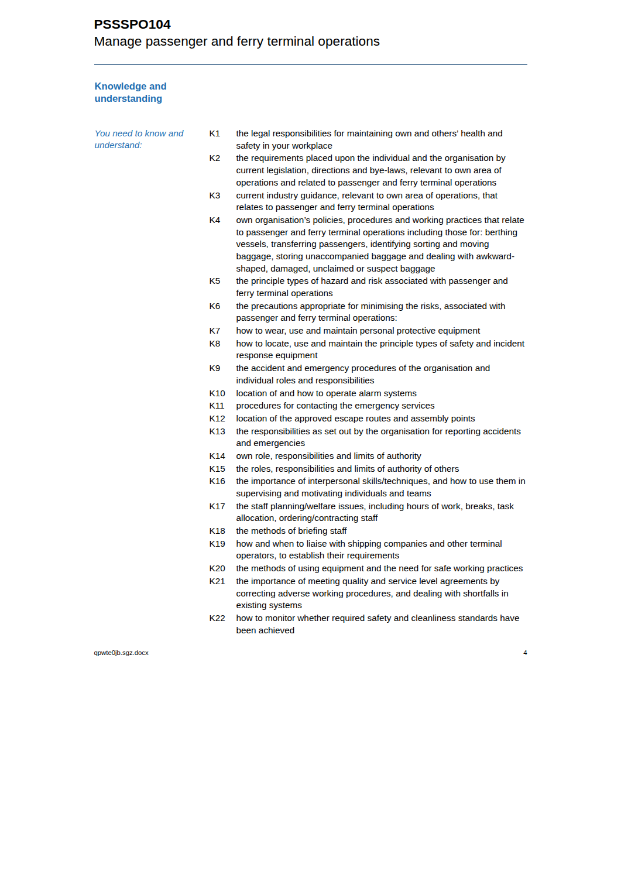PSSSPO104
Manage passenger and ferry terminal operations
| Knowledge and understanding | |
| You need to know and understand: | / K1 / the legal responsibilities for maintaining own and others’ health and safety in your workplace / / K2 / the requirements placed upon the individual and the organisation by current legislation, directions and bye-laws, relevant to own area of operations and related to passenger and ferry terminal operations / / K3 / current industry guidance, relevant to own area of operations, that relates to passenger and ferry terminal operations / / K4 / own organisation’s policies, procedures and working practices that relate to passenger and ferry terminal operations including those for: berthing vessels, transferring passengers, identifying sorting and moving baggage, storing unaccompanied baggage and dealing with awkward-shaped, damaged, unclaimed or suspect baggage / / K5 / the principle types of hazard and risk associated with passenger and ferry terminal operations / / K6 / the precautions appropriate for minimising the risks, associated with passenger and ferry terminal operations: / / K7 / how to wear, use and maintain personal protective equipment / / K8 / how to locate, use and maintain the principle types of safety and incident response equipment / / K9 / the accident and emergency procedures of the organisation and individual roles and responsibilities / / K10 / location of and how to operate alarm systems / / K11 / procedures for contacting the emergency services / / K12 / location of the approved escape routes and assembly points / / K13 / the responsibilities as set out by the organisation for reporting accidents and emergencies / / K14 / own role, responsibilities and limits of authority / / K15 / the roles, responsibilities and limits of authority of others / / K16 / the importance of interpersonal skills/techniques, and how to use them in supervising and motivating individuals and teams / / K17 / the staff planning/welfare issues, including hours of work, breaks, task allocation, ordering/contracting staff / / K18 / the methods of briefing staff / / K19 / how and when to liaise with shipping companies and other terminal operators, to establish their requirements / / K20 / the methods of using equipment and the need for safe working practices / / K21 / the importance of meeting quality and service level agreements by correcting adverse working procedures, and dealing with shortfalls in existing systems / / K22 / how to monitor whether required safety and cleanliness standards have been achieved / |
qpwte0jb.sgz.docx 4